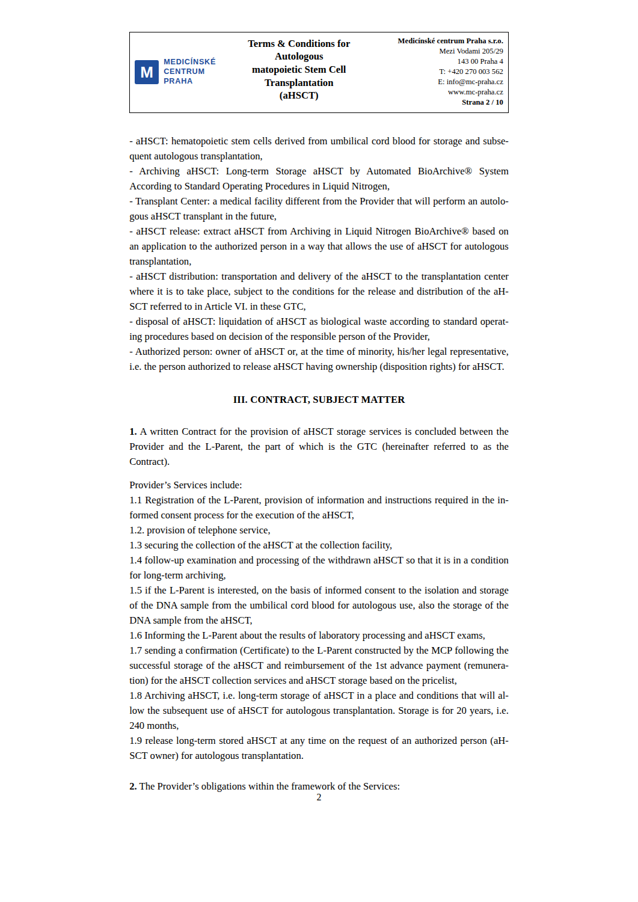M
Medicínské
Centrum
Praha
Terms & Conditions for Autologous
matopoietic Stem Cell Transplantation
(aHSCT)
Medicínské centrum Praha s.r.o.
Mezi Vodami 205/29
143 00 Praha 4
T: +420 270 003 562
E: info@mc-praha.cz
www.mc-praha.cz
Strana 2 / 10
- aHSCT: hematopoietic stem cells derived from umbilical cord blood for storage and subsequent autologous transplantation,
- Archiving aHSCT: Long-term Storage aHSCT by Automated BioArchive® System According to Standard Operating Procedures in Liquid Nitrogen,
- Transplant Center: a medical facility different from the Provider that will perform an autologous aHSCT transplant in the future,
- aHSCT release: extract aHSCT from Archiving in Liquid Nitrogen BioArchive® based on an application to the authorized person in a way that allows the use of aHSCT for autologous transplantation,
- aHSCT distribution: transportation and delivery of the aHSCT to the transplantation center where it is to take place, subject to the conditions for the release and distribution of the aHSCT referred to in Article VI. in these GTC,
- disposal of aHSCT: liquidation of aHSCT as biological waste according to standard operating procedures based on decision of the responsible person of the Provider,
- Authorized person: owner of aHSCT or, at the time of minority, his/her legal representative, i.e. the person authorized to release aHSCT having ownership (disposition rights) for aHSCT.
III. CONTRACT, SUBJECT MATTER
1. A written Contract for the provision of aHSCT storage services is concluded between the Provider and the L-Parent, the part of which is the GTC (hereinafter referred to as the Contract).
Provider’s Services include:
1.1 Registration of the L-Parent, provision of information and instructions required in the informed consent process for the execution of the aHSCT,
1.2. provision of telephone service,
1.3 securing the collection of the aHSCT at the collection facility,
1.4 follow-up examination and processing of the withdrawn aHSCT so that it is in a condition for long-term archiving,
1.5 if the L-Parent is interested, on the basis of informed consent to the isolation and storage of the DNA sample from the umbilical cord blood for autologous use, also the storage of the DNA sample from the aHSCT,
1.6 Informing the L-Parent about the results of laboratory processing and aHSCT exams,
1.7 sending a confirmation (Certificate) to the L-Parent constructed by the MCP following the successful storage of the aHSCT and reimbursement of the 1st advance payment (remuneration) for the aHSCT collection services and aHSCT storage based on the pricelist,
1.8 Archiving aHSCT, i.e. long-term storage of aHSCT in a place and conditions that will allow the subsequent use of aHSCT for autologous transplantation. Storage is for 20 years, i.e. 240 months,
1.9 release long-term stored aHSCT at any time on the request of an authorized person (aHSCT owner) for autologous transplantation.
2. The Provider’s obligations within the framework of the Services:
2